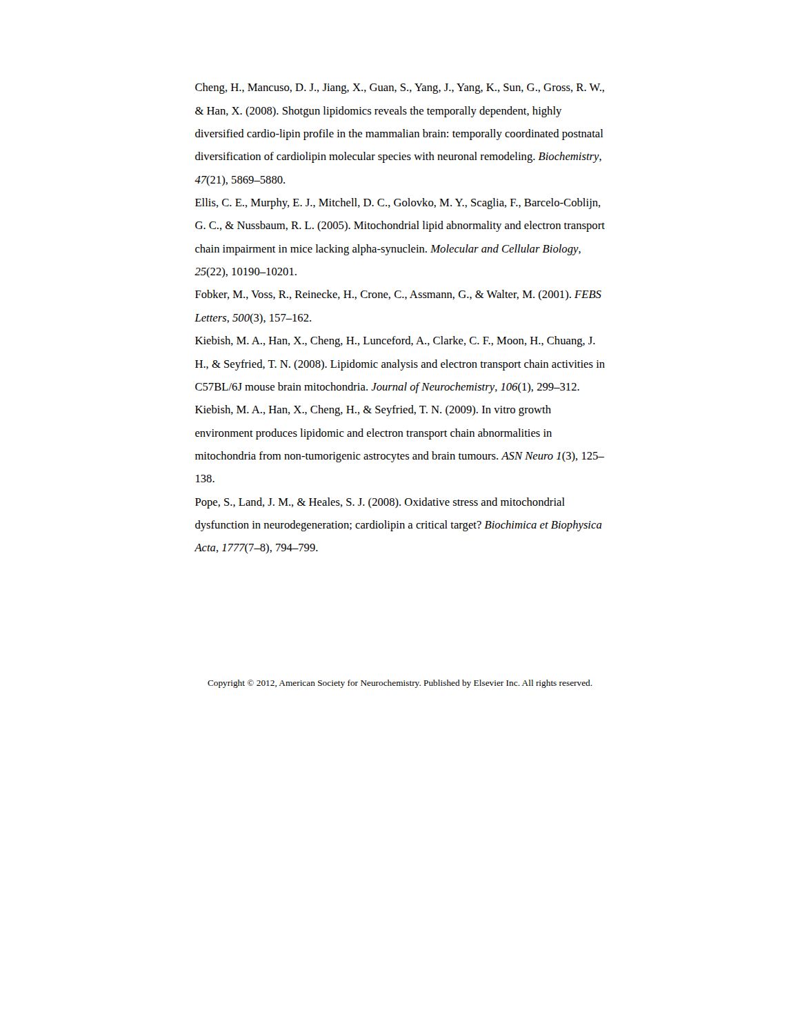Cheng, H., Mancuso, D. J., Jiang, X., Guan, S., Yang, J., Yang, K., Sun, G., Gross, R. W., & Han, X. (2008). Shotgun lipidomics reveals the temporally dependent, highly diversified cardio-lipin profile in the mammalian brain: temporally coordinated postnatal diversification of cardiolipin molecular species with neuronal remodeling. Biochemistry, 47(21), 5869–5880.
Ellis, C. E., Murphy, E. J., Mitchell, D. C., Golovko, M. Y., Scaglia, F., Barcelo-Coblijn, G. C., & Nussbaum, R. L. (2005). Mitochondrial lipid abnormality and electron transport chain impairment in mice lacking alpha-synuclein. Molecular and Cellular Biology, 25(22), 10190–10201.
Fobker, M., Voss, R., Reinecke, H., Crone, C., Assmann, G., & Walter, M. (2001). FEBS Letters, 500(3), 157–162.
Kiebish, M. A., Han, X., Cheng, H., Lunceford, A., Clarke, C. F., Moon, H., Chuang, J. H., & Seyfried, T. N. (2008). Lipidomic analysis and electron transport chain activities in C57BL/6J mouse brain mitochondria. Journal of Neurochemistry, 106(1), 299–312.
Kiebish, M. A., Han, X., Cheng, H., & Seyfried, T. N. (2009). In vitro growth environment produces lipidomic and electron transport chain abnormalities in mitochondria from non-tumorigenic astrocytes and brain tumours. ASN Neuro 1(3), 125–138.
Pope, S., Land, J. M., & Heales, S. J. (2008). Oxidative stress and mitochondrial dysfunction in neurodegeneration; cardiolipin a critical target? Biochimica et Biophysica Acta, 1777(7–8), 794–799.
Copyright © 2012, American Society for Neurochemistry. Published by Elsevier Inc. All rights reserved.